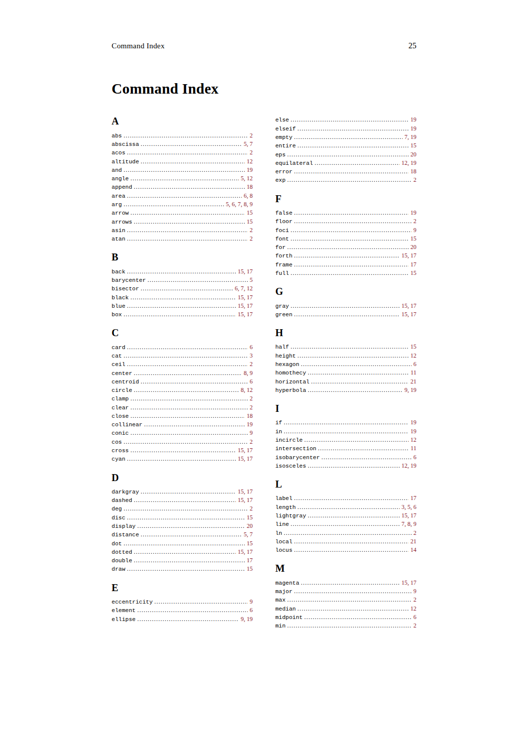Command Index 25
Command Index
A
abs........................................................... 2
abscissa................................................... 5, 7
acos.......................................................... 2
altitude.................................................... 12
and........................................................... 19
angle..................................................... 5, 12
append....................................................... 18
area......................................................... 6, 8
arg................................................. 5, 6, 7, 8, 9
arrow........................................................ 15
arrows....................................................... 15
asin.......................................................... 2
atan.......................................................... 2
B
back..................................................... 15, 17
barycenter................................................... 5
bisector................................................ 6, 7, 12
black.................................................... 15, 17
blue..................................................... 15, 17
box...................................................... 15, 17
C
card.......................................................... 6
cat........................................................... 3
ceil.......................................................... 2
center..................................................... 8, 9
centroid...................................................... 6
circle.................................................... 8, 12
clamp......................................................... 2
clear......................................................... 2
close........................................................ 18
collinear................................................... 19
conic......................................................... 9
cos........................................................... 2
cross.................................................... 15, 17
cyan..................................................... 15, 17
D
darkgray................................................. 15, 17
dashed................................................... 15, 17
deg........................................................... 2
disc......................................................... 15
display...................................................... 20
distance................................................... 5, 7
dot.......................................................... 15
dotted................................................... 15, 17
double....................................................... 17
draw......................................................... 15
E
eccentricity.................................................. 9
element....................................................... 6
ellipse.................................................... 9, 19
else......................................................... 19
elseif....................................................... 19
empty..................................................... 7, 19
entire....................................................... 15
eps.......................................................... 20
equilateral.............................................. 12, 19
error........................................................ 18
exp........................................................... 2
F
false........................................................ 19
floor......................................................... 2
foci.......................................................... 9
font......................................................... 15
for.......................................................... 20
forth.................................................... 15, 17
frame........................................................ 17
full......................................................... 15
G
gray..................................................... 15, 17
green.................................................... 15, 17
H
half......................................................... 15
height....................................................... 12
hexagon....................................................... 6
homothecy................................................... 11
horizontal.................................................. 21
hyperbola................................................. 9, 19
I
if............................................................ 19
in............................................................ 19
incircle..................................................... 12
intersection................................................. 11
isobarycenter.................................................. 6
isosceles................................................. 12, 19
L
label........................................................ 17
length................................................... 3, 5, 6
lightgray................................................ 15, 17
line....................................................... 7, 8, 9
ln............................................................. 2
local........................................................ 21
locus........................................................ 14
M
magenta.................................................. 15, 17
major......................................................... 9
max........................................................... 2
median....................................................... 12
midpoint...................................................... 6
min........................................................... 2